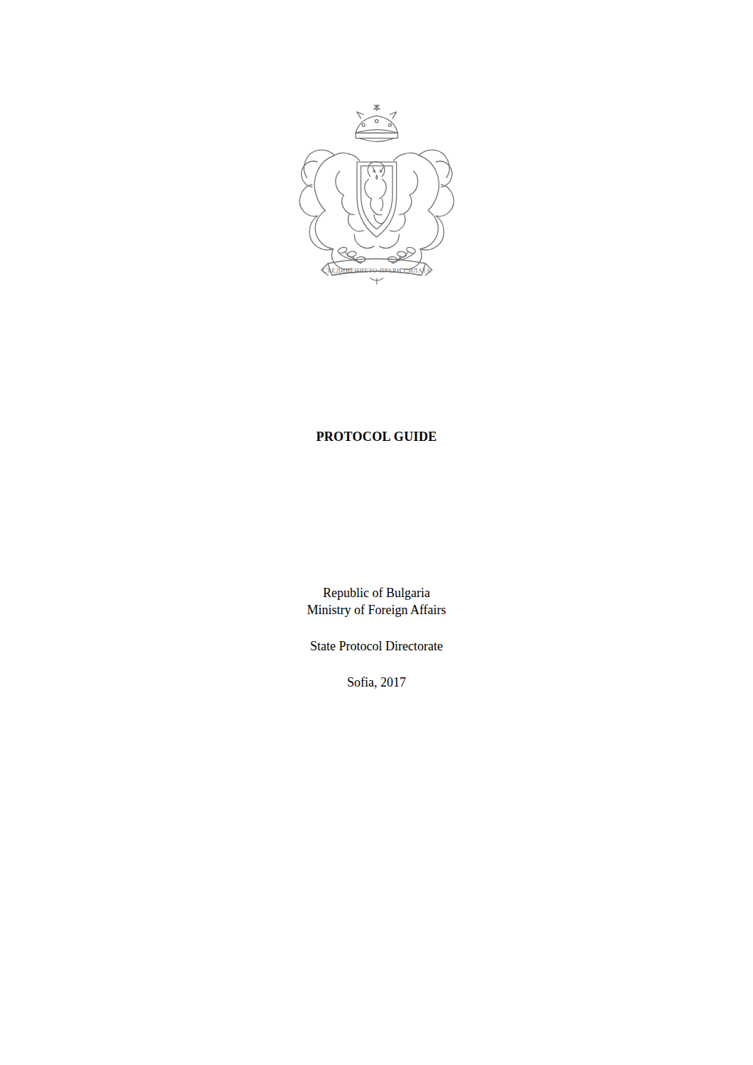СЪЕДИНЕНИЕТО ПРАВИ СИЛАТА
Protocol Guide
Republic of Bulgaria Ministry of Foreign Affairs State Protocol Directorate Sofia, 2017